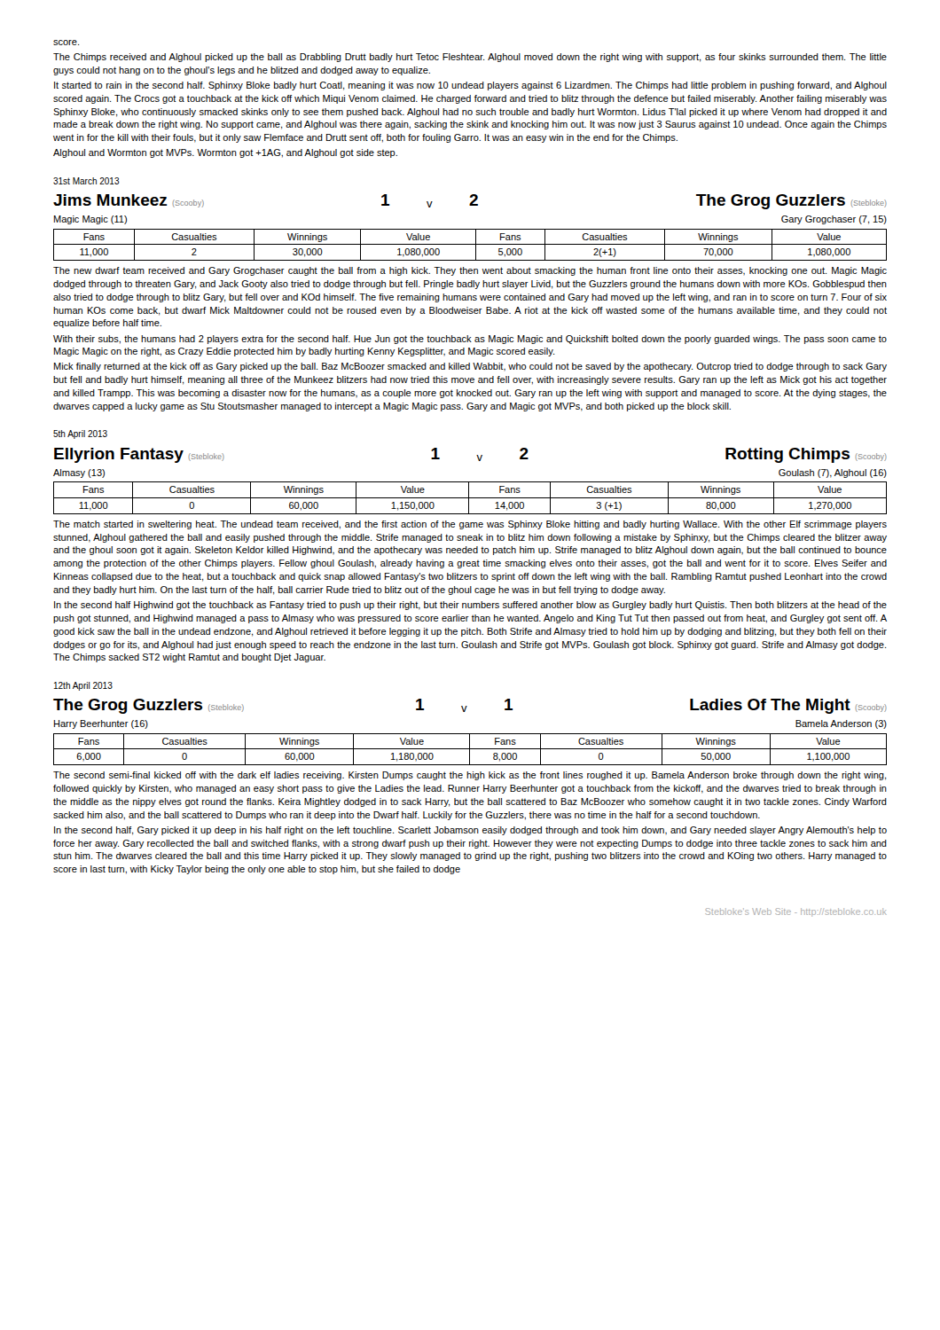score.
The Chimps received and Alghoul picked up the ball as Drabbling Drutt badly hurt Tetoc Fleshtear. Alghoul moved down the right wing with support, as four skinks surrounded them. The little guys could not hang on to the ghoul's legs and he blitzed and dodged away to equalize.
It started to rain in the second half. Sphinxy Bloke badly hurt Coatl, meaning it was now 10 undead players against 6 Lizardmen. The Chimps had little problem in pushing forward, and Alghoul scored again. The Crocs got a touchback at the kick off which Miqui Venom claimed. He charged forward and tried to blitz through the defence but failed miserably. Another failing miserably was Sphinxy Bloke, who continuously smacked skinks only to see them pushed back. Alghoul had no such trouble and badly hurt Wormton. Lidus T'lal picked it up where Venom had dropped it and made a break down the right wing. No support came, and Alghoul was there again, sacking the skink and knocking him out. It was now just 3 Saurus against 10 undead. Once again the Chimps went in for the kill with their fouls, but it only saw Flemface and Drutt sent off, both for fouling Garro. It was an easy win in the end for the Chimps.
Alghoul and Wormton got MVPs. Wormton got +1AG, and Alghoul got side step.
31st March 2013
| Jims Munkeez (Scooby) | 1 | v | 2 | The Grog Guzzlers (Stebloke) |
| Magic Magic (11) | Gary Grogchaser (7, 15) |
| Fans | Casualties | Winnings | Value | Fans | Casualties | Winnings | Value |
| --- | --- | --- | --- | --- | --- | --- | --- |
| 11,000 | 2 | 30,000 | 1,080,000 | 5,000 | 2(+1) | 70,000 | 1,080,000 |
The new dwarf team received and Gary Grogchaser caught the ball from a high kick. They then went about smacking the human front line onto their asses, knocking one out. Magic Magic dodged through to threaten Gary, and Jack Gooty also tried to dodge through but fell. Pringle badly hurt slayer Livid, but the Guzzlers ground the humans down with more KOs. Gobblespud then also tried to dodge through to blitz Gary, but fell over and KOd himself. The five remaining humans were contained and Gary had moved up the left wing, and ran in to score on turn 7. Four of six human KOs come back, but dwarf Mick Maltdowner could not be roused even by a Bloodweiser Babe. A riot at the kick off wasted some of the humans available time, and they could not equalize before half time.
With their subs, the humans had 2 players extra for the second half. Hue Jun got the touchback as Magic Magic and Quickshift bolted down the poorly guarded wings. The pass soon came to Magic Magic on the right, as Crazy Eddie protected him by badly hurting Kenny Kegsplitter, and Magic scored easily.
Mick finally returned at the kick off as Gary picked up the ball. Baz McBoozer smacked and killed Wabbit, who could not be saved by the apothecary. Outcrop tried to dodge through to sack Gary but fell and badly hurt himself, meaning all three of the Munkeez blitzers had now tried this move and fell over, with increasingly severe results. Gary ran up the left as Mick got his act together and killed Trampp. This was becoming a disaster now for the humans, as a couple more got knocked out. Gary ran up the left wing with support and managed to score. At the dying stages, the dwarves capped a lucky game as Stu Stoutsmasher managed to intercept a Magic Magic pass. Gary and Magic got MVPs, and both picked up the block skill.
5th April 2013
| Ellyrion Fantasy (Stebloke) | 1 | v | 2 | Rotting Chimps (Scooby) |
| Almasy (13) | Goulash (7), Alghoul (16) |
| Fans | Casualties | Winnings | Value | Fans | Casualties | Winnings | Value |
| --- | --- | --- | --- | --- | --- | --- | --- |
| 11,000 | 0 | 60,000 | 1,150,000 | 14,000 | 3 (+1) | 80,000 | 1,270,000 |
The match started in sweltering heat. The undead team received, and the first action of the game was Sphinxy Bloke hitting and badly hurting Wallace. With the other Elf scrimmage players stunned, Alghoul gathered the ball and easily pushed through the middle. Strife managed to sneak in to blitz him down following a mistake by Sphinxy, but the Chimps cleared the blitzer away and the ghoul soon got it again. Skeleton Keldor killed Highwind, and the apothecary was needed to patch him up. Strife managed to blitz Alghoul down again, but the ball continued to bounce among the protection of the other Chimps players. Fellow ghoul Goulash, already having a great time smacking elves onto their asses, got the ball and went for it to score. Elves Seifer and Kinneas collapsed due to the heat, but a touchback and quick snap allowed Fantasy's two blitzers to sprint off down the left wing with the ball. Rambling Ramtut pushed Leonhart into the crowd and they badly hurt him. On the last turn of the half, ball carrier Rude tried to blitz out of the ghoul cage he was in but fell trying to dodge away.
In the second half Highwind got the touchback as Fantasy tried to push up their right, but their numbers suffered another blow as Gurgley badly hurt Quistis. Then both blitzers at the head of the push got stunned, and Highwind managed a pass to Almasy who was pressured to score earlier than he wanted. Angelo and King Tut Tut then passed out from heat, and Gurgley got sent off. A good kick saw the ball in the undead endzone, and Alghoul retrieved it before legging it up the pitch. Both Strife and Almasy tried to hold him up by dodging and blitzing, but they both fell on their dodges or go for its, and Alghoul had just enough speed to reach the endzone in the last turn. Goulash and Strife got MVPs. Goulash got block. Sphinxy got guard. Strife and Almasy got dodge. The Chimps sacked ST2 wight Ramtut and bought Djet Jaguar.
12th April 2013
| The Grog Guzzlers (Stebloke) | 1 | v | 1 | Ladies Of The Might (Scooby) |
| Harry Beerhunter (16) | Bamela Anderson (3) |
| Fans | Casualties | Winnings | Value | Fans | Casualties | Winnings | Value |
| --- | --- | --- | --- | --- | --- | --- | --- |
| 6,000 | 0 | 60,000 | 1,180,000 | 8,000 | 0 | 50,000 | 1,100,000 |
The second semi-final kicked off with the dark elf ladies receiving. Kirsten Dumps caught the high kick as the front lines roughed it up. Bamela Anderson broke through down the right wing, followed quickly by Kirsten, who managed an easy short pass to give the Ladies the lead. Runner Harry Beerhunter got a touchback from the kickoff, and the dwarves tried to break through in the middle as the nippy elves got round the flanks. Keira Mightley dodged in to sack Harry, but the ball scattered to Baz McBoozer who somehow caught it in two tackle zones. Cindy Warford sacked him also, and the ball scattered to Dumps who ran it deep into the Dwarf half. Luckily for the Guzzlers, there was no time in the half for a second touchdown.
In the second half, Gary picked it up deep in his half right on the left touchline. Scarlett Jobamson easily dodged through and took him down, and Gary needed slayer Angry Alemouth's help to force her away. Gary recollected the ball and switched flanks, with a strong dwarf push up their right. However they were not expecting Dumps to dodge into three tackle zones to sack him and stun him. The dwarves cleared the ball and this time Harry picked it up. They slowly managed to grind up the right, pushing two blitzers into the crowd and KOing two others. Harry managed to score in last turn, with Kicky Taylor being the only one able to stop him, but she failed to dodge
Stebloke's Web Site - http://stebloke.co.uk